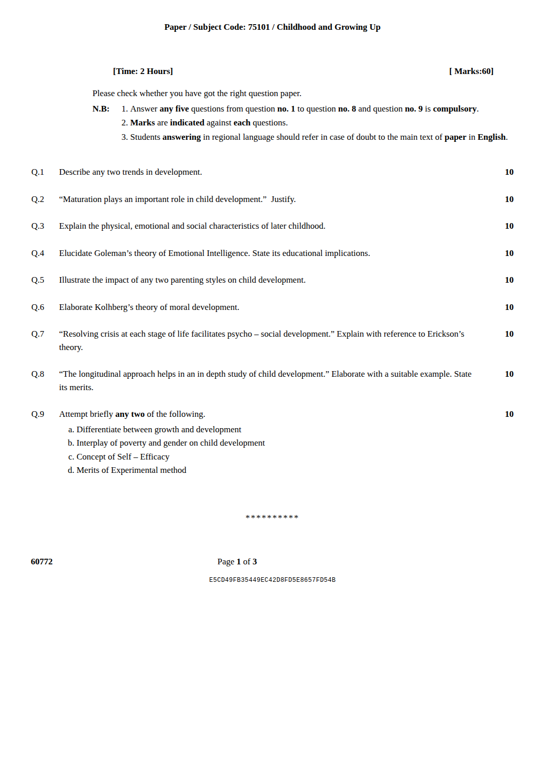Paper / Subject Code: 75101 / Childhood and Growing Up
[Time: 2 Hours] [ Marks:60]
Please check whether you have got the right question paper.
N.B:
Answer any five questions from question no. 1 to question no. 8 and question no. 9 is compulsory.
Marks are indicated against each questions.
Students answering in regional language should refer in case of doubt to the main text of paper in English.
| Q.1 | Describe any two trends in development. | 10 |
| Q.2 | “Maturation plays an important role in child development.” Justify. | 10 |
| Q.3 | Explain the physical, emotional and social characteristics of later childhood. | 10 |
| Q.4 | Elucidate Goleman’s theory of Emotional Intelligence. State its educational implications. | 10 |
| Q.5 | Illustrate the impact of any two parenting styles on child development. | 10 |
| Q.6 | Elaborate Kolhberg’s theory of moral development. | 10 |
| Q.7 | “Resolving crisis at each stage of life facilitates psycho – social development.” Explain with reference to Erickson’s theory. | 10 |
| Q.8 | “The longitudinal approach helps in an in depth study of child development.” Elaborate with a suitable example. State its merits. | 10 |
| Q.9 | Attempt briefly any two of the following. Differentiate between growth and development Interplay of poverty and gender on child development Concept of Self – Efficacy Merits of Experimental method | 10 |
**********
60772 Page 1 of 3
E5CD49FB35449EC42D8FD5E8657FD54B